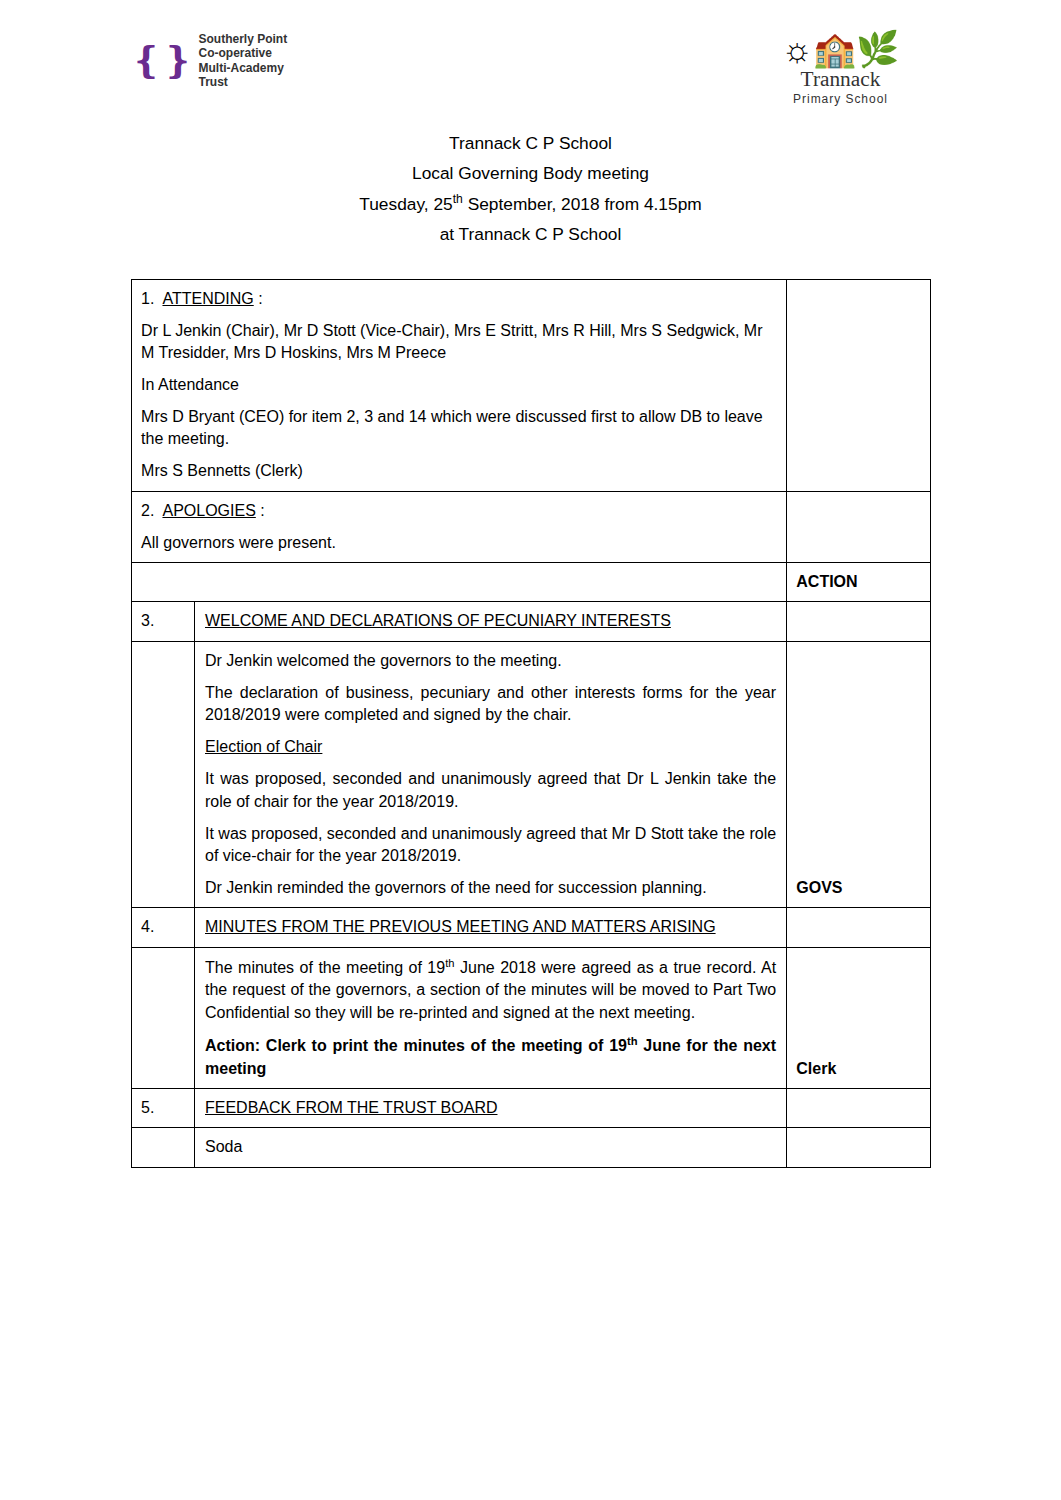❴❵
Southerly Point
Co-operative
Multi-Academy Trust
☼🏫🌿
Trannack
Primary School
Trannack C P School
Local Governing Body meeting
Tuesday, 25th September, 2018 from 4.15pm
at Trannack C P School
| 1. ATTENDING : Dr L Jenkin (Chair), Mr D Stott (Vice-Chair), Mrs E Stritt, Mrs R Hill, Mrs S Sedgwick, Mr M Tresidder, Mrs D Hoskins, Mrs M Preece In Attendance Mrs D Bryant (CEO) for item 2, 3 and 14 which were discussed first to allow DB to leave the meeting. Mrs S Bennetts (Clerk) | |
| 2. APOLOGIES : All governors were present. | |
| | ACTION |
| 3. | WELCOME AND DECLARATIONS OF PECUNIARY INTERESTS | |
| | Dr Jenkin welcomed the governors to the meeting. The declaration of business, pecuniary and other interests forms for the year 2018/2019 were completed and signed by the chair. Election of Chair It was proposed, seconded and unanimously agreed that Dr L Jenkin take the role of chair for the year 2018/2019. It was proposed, seconded and unanimously agreed that Mr D Stott take the role of vice-chair for the year 2018/2019. Dr Jenkin reminded the governors of the need for succession planning. | GOVS |
| 4. | MINUTES FROM THE PREVIOUS MEETING AND MATTERS ARISING | |
| | The minutes of the meeting of 19 th June 2018 were agreed as a true record. At the request of the governors, a section of the minutes will be moved to Part Two Confidential so they will be re-printed and signed at the next meeting. Action: Clerk to print the minutes of the meeting of 19 th June for the next meeting | Clerk |
| 5. | FEEDBACK FROM THE TRUST BOARD | |
| | Soda | |